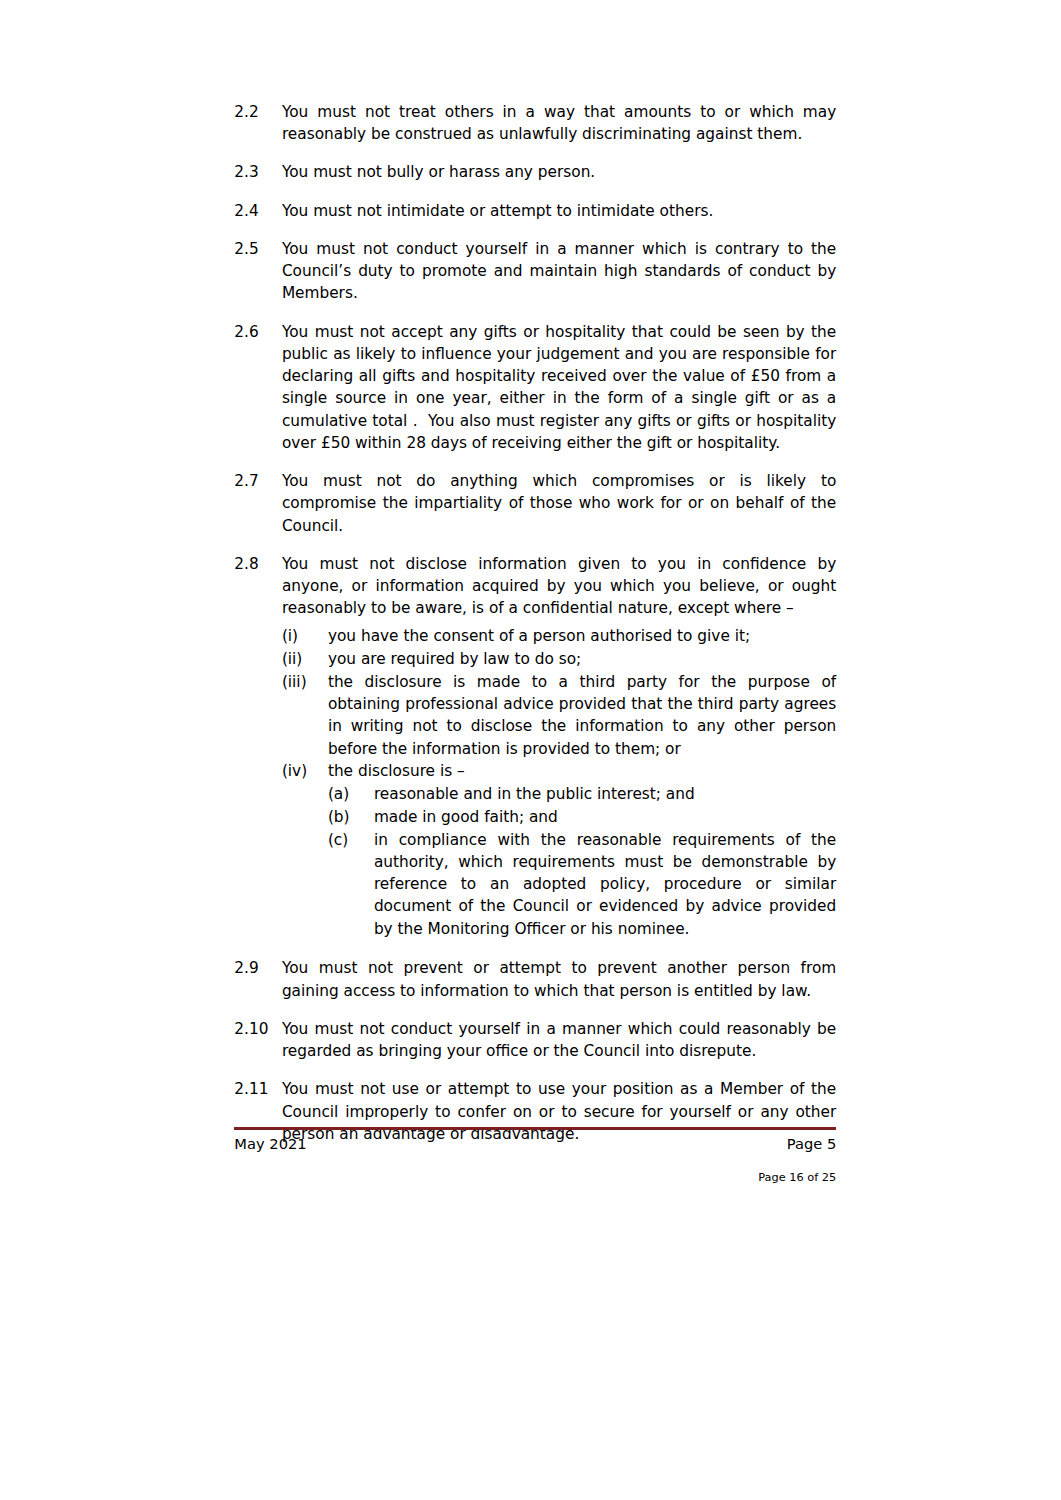2.2
You must not treat others in a way that amounts to or which may reasonably be construed as unlawfully discriminating against them.
2.3
You must not bully or harass any person.
2.4
You must not intimidate or attempt to intimidate others.
2.5
You must not conduct yourself in a manner which is contrary to the Council’s duty to promote and maintain high standards of conduct by Members.
2.6
You must not accept any gifts or hospitality that could be seen by the public as likely to influence your judgement and you are responsible for declaring all gifts and hospitality received over the value of £50 from a single source in one year, either in the form of a single gift or as a cumulative total . You also must register any gifts or gifts or hospitality over £50 within 28 days of receiving either the gift or hospitality.
2.7
You must not do anything which compromises or is likely to compromise the impartiality of those who work for or on behalf of the Council.
2.8
You must not disclose information given to you in confidence by anyone, or information acquired by you which you believe, or ought reasonably to be aware, is of a confidential nature, except where –
(i) you have the consent of a person authorised to give it;
(ii) you are required by law to do so;
(iii) the disclosure is made to a third party for the purpose of obtaining professional advice provided that the third party agrees in writing not to disclose the information to any other person before the information is provided to them; or
(iv) the disclosure is –
(a) reasonable and in the public interest; and
(b) made in good faith; and
(c) in compliance with the reasonable requirements of the authority, which requirements must be demonstrable by reference to an adopted policy, procedure or similar document of the Council or evidenced by advice provided by the Monitoring Officer or his nominee.
2.9
You must not prevent or attempt to prevent another person from gaining access to information to which that person is entitled by law.
2.10
You must not conduct yourself in a manner which could reasonably be regarded as bringing your office or the Council into disrepute.
2.11
You must not use or attempt to use your position as a Member of the Council improperly to confer on or to secure for yourself or any other person an advantage or disadvantage.
May 2021 Page 5
Page 16 of 25